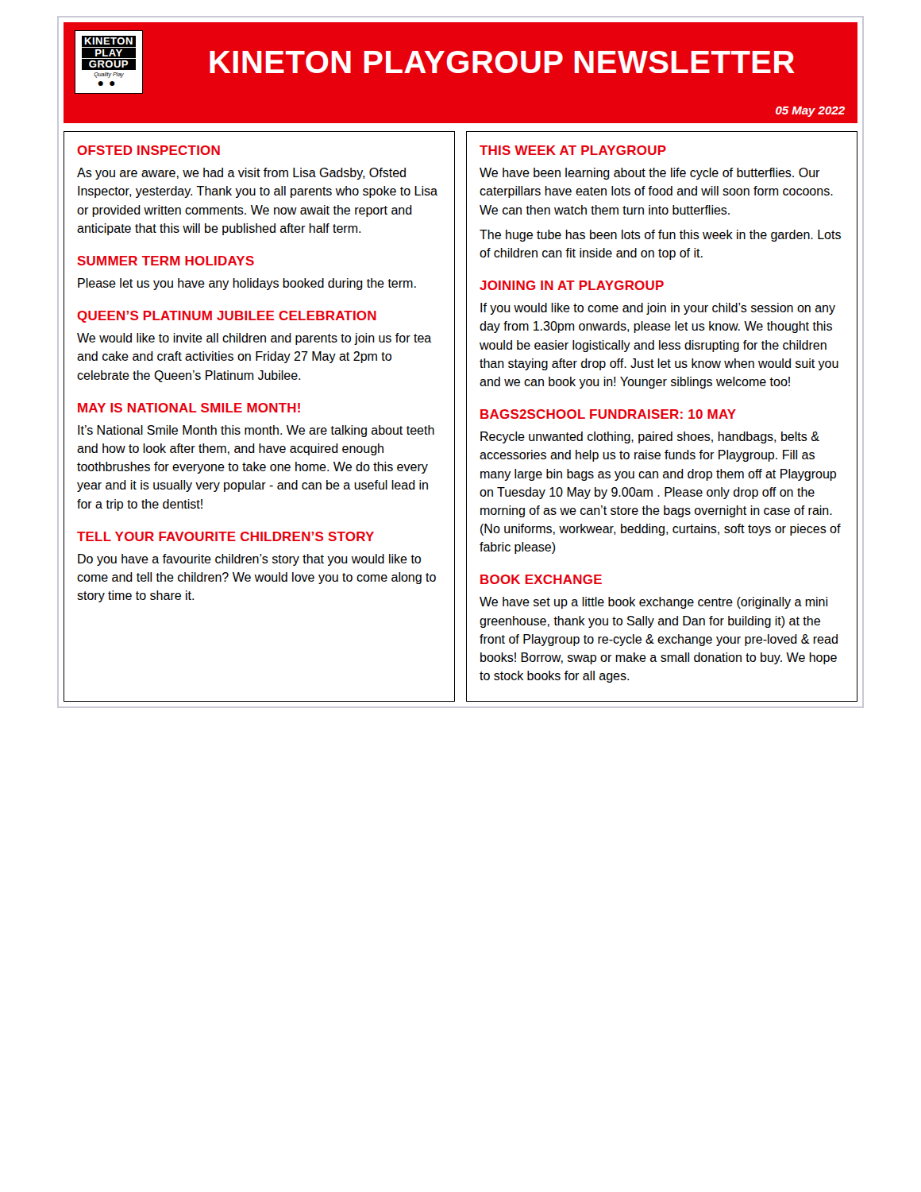KINETON PLAY GROUP
Quality Play
●●
KINETON PLAYGROUP NEWSLETTER
05 May 2022
Ofsted Inspection
As you are aware, we had a visit from Lisa Gadsby, Ofsted Inspector, yesterday. Thank you to all parents who spoke to Lisa or provided written comments. We now await the report and anticipate that this will be published after half term.
Summer Term Holidays
Please let us you have any holidays booked during the term.
Queen’s Platinum Jubilee Celebration
We would like to invite all children and parents to join us for tea and cake and craft activities on Friday 27 May at 2pm to celebrate the Queen’s Platinum Jubilee.
May is National Smile Month!
It’s National Smile Month this month. We are talking about teeth and how to look after them, and have acquired enough toothbrushes for everyone to take one home. We do this every year and it is usually very popular - and can be a useful lead in for a trip to the dentist!
Tell Your Favourite Children’s Story
Do you have a favourite children’s story that you would like to come and tell the children? We would love you to come along to story time to share it.
This Week at Playgroup
We have been learning about the life cycle of butterflies. Our caterpillars have eaten lots of food and will soon form cocoons. We can then watch them turn into butterflies.
The huge tube has been lots of fun this week in the garden. Lots of children can fit inside and on top of it.
Joining In at Playgroup
If you would like to come and join in your child’s session on any day from 1.30pm onwards, please let us know. We thought this would be easier logistically and less disrupting for the children than staying after drop off. Just let us know when would suit you and we can book you in! Younger siblings welcome too!
Bags2School Fundraiser: 10 May
Recycle unwanted clothing, paired shoes, handbags, belts & accessories and help us to raise funds for Playgroup. Fill as many large bin bags as you can and drop them off at Playgroup on Tuesday 10 May by 9.00am . Please only drop off on the morning of as we can’t store the bags overnight in case of rain. (No uniforms, workwear, bedding, curtains, soft toys or pieces of fabric please)
Book Exchange
We have set up a little book exchange centre (originally a mini greenhouse, thank you to Sally and Dan for building it) at the front of Playgroup to re-cycle & exchange your pre-loved & read books! Borrow, swap or make a small donation to buy. We hope to stock books for all ages.